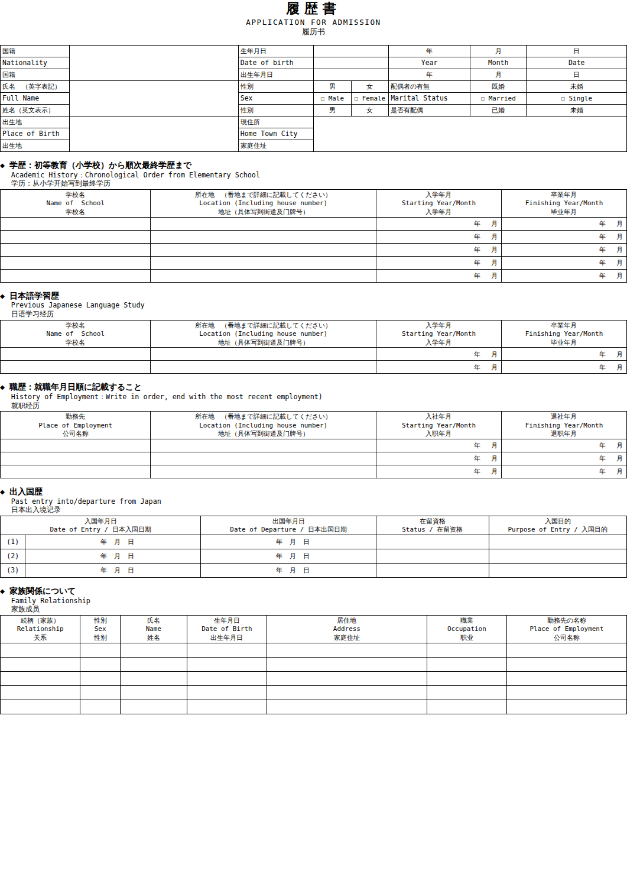履歴書
APPLICATION FOR ADMISSION
履历书
| 国籍 | | 生年月日 | | 年 | 月 | 日 |
| Nationality | Date of birth | | Year | Month | Date |
| 国籍 | 出生年月日 | | 年 | 月 | 日 |
| 氏名 （英字表記） | | 性別 | 男 | 女 | 配偶者の有無 | 既婚 | 未婚 |
| Full Name | Sex | ☐ Male | ☐ Female | Marital Status | ☐ Married | ☐ Single |
| 姓名（英文表示） | 性別 | 男 | 女 | 是否有配偶 | 已婚 | 未婚 |
| 出生地 | | 現住所 | |
| Place of Birth | Home Town City |
| 出生地 | 家庭住址 |
◆ 学歴：初等教育（小学校）から順次最終学歴まで Academic History：Chronological Order from Elementary School 学历：从小学开始写到最终学历
| 学校名 Name of School 学校名 | 所在地 （番地まで詳細に記載してください） Location (Including house number) 地址（具体写到街道及门牌号） | 入学年月 Starting Year/Month 入学年月 | 卒業年月 Finishing Year/Month 毕业年月 |
| | | 年 月 | 年 月 |
| | | 年 月 | 年 月 |
| | | 年 月 | 年 月 |
| | | 年 月 | 年 月 |
| | | 年 月 | 年 月 |
◆ 日本語学習歴 Previous Japanese Language Study 日语学习经历
| 学校名 Name of School 学校名 | 所在地 （番地まで詳細に記載してください） Location (Including house number) 地址（具体写到街道及门牌号） | 入学年月 Starting Year/Month 入学年月 | 卒業年月 Finishing Year/Month 毕业年月 |
| | | 年 月 | 年 月 |
| | | 年 月 | 年 月 |
◆ 職歴：就職年月日順に記載すること History of Employment：Write in order, end with the most recent employment) 就职经历
| 勤務先 Place of Employment 公司名称 | 所在地 （番地まで詳細に記載してください） Location (Including house number) 地址（具体写到街道及门牌号） | 入社年月 Starting Year/Month 入职年月 | 退社年月 Finishing Year/Month 退职年月 |
| | | 年 月 | 年 月 |
| | | 年 月 | 年 月 |
| | | 年 月 | 年 月 |
◆ 出入国歴 Past entry into/departure from Japan 日本出入境记录
| 入国年月日 Date of Entry / 日本入国日期 | 出国年月日 Date of Departure / 日本出国日期 | 在留資格 Status / 在留资格 | 入国目的 Purpose of Entry / 入国目的 |
| (1) | 年 月 日 | 年 月 日 | | |
| (2) | 年 月 日 | 年 月 日 | | |
| (3) | 年 月 日 | 年 月 日 | | |
◆ 家族関係について Family Relationship 家族成员
| 続柄（家族） Relationship 关系 | 性別 Sex 性别 | 氏名 Name 姓名 | 生年月日 Date of Birth 出生年月日 | 居住地 Address 家庭住址 | 職業 Occupation 职业 | 勤務先の名称 Place of Employment 公司名称 |